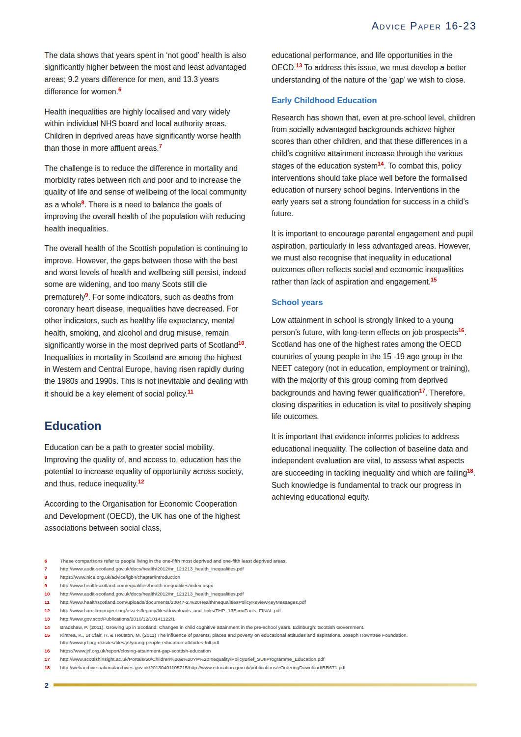Advice Paper 16-23
The data shows that years spent in ‘not good’ health is also significantly higher between the most and least advantaged areas; 9.2 years difference for men, and 13.3 years difference for women.6
Health inequalities are highly localised and vary widely within individual NHS board and local authority areas. Children in deprived areas have significantly worse health than those in more affluent areas.7
The challenge is to reduce the difference in mortality and morbidity rates between rich and poor and to increase the quality of life and sense of wellbeing of the local community as a whole8. There is a need to balance the goals of improving the overall health of the population with reducing health inequalities.
The overall health of the Scottish population is continuing to improve. However, the gaps between those with the best and worst levels of health and wellbeing still persist, indeed some are widening, and too many Scots still die prematurely9. For some indicators, such as deaths from coronary heart disease, inequalities have decreased. For other indicators, such as healthy life expectancy, mental health, smoking, and alcohol and drug misuse, remain significantly worse in the most deprived parts of Scotland10. Inequalities in mortality in Scotland are among the highest in Western and Central Europe, having risen rapidly during the 1980s and 1990s. This is not inevitable and dealing with it should be a key element of social policy.11
Education
Education can be a path to greater social mobility. Improving the quality of, and access to, education has the potential to increase equality of opportunity across society, and thus, reduce inequality.12
According to the Organisation for Economic Cooperation and Development (OECD), the UK has one of the highest associations between social class,
educational performance, and life opportunities in the OECD.13 To address this issue, we must develop a better understanding of the nature of the ‘gap’ we wish to close.
Early Childhood Education
Research has shown that, even at pre-school level, children from socially advantaged backgrounds achieve higher scores than other children, and that these differences in a child’s cognitive attainment increase through the various stages of the education system14. To combat this, policy interventions should take place well before the formalised education of nursery school begins. Interventions in the early years set a strong foundation for success in a child’s future.
It is important to encourage parental engagement and pupil aspiration, particularly in less advantaged areas. However, we must also recognise that inequality in educational outcomes often reflects social and economic inequalities rather than lack of aspiration and engagement.15
School years
Low attainment in school is strongly linked to a young person’s future, with long-term effects on job prospects16. Scotland has one of the highest rates among the OECD countries of young people in the 15 -19 age group in the NEET category (not in education, employment or training), with the majority of this group coming from deprived backgrounds and having fewer qualification17. Therefore, closing disparities in education is vital to positively shaping life outcomes.
It is important that evidence informs policies to address educational inequality. The collection of baseline data and independent evaluation are vital, to assess what aspects are succeeding in tackling inequality and which are failing18. Such knowledge is fundamental to track our progress in achieving educational equity.
| 6 | These comparisons refer to people living in the one-fifth most deprived and one-fifth least deprived areas. |
| 7 | http://www.audit-scotland.gov.uk/docs/health/2012/nr_121213_health_inequalities.pdf |
| 8 | https://www.nice.org.uk/advice/lgb4/chapter/introduction |
| 9 | http://www.healthscotland.com/equalities/health-inequalities/index.aspx |
| 10 | http://www.audit-scotland.gov.uk/docs/health/2012/nr_121213_health_inequalities.pdf |
| 11 | http://www.healthscotland.com/uploads/documents/23047-2.%20HealthInequalitiesPolicyReviewKeyMessages.pdf |
| 12 | http://www.hamiltonproject.org/assets/legacy/files/downloads_and_links/THP_13EconFacts_FINAL.pdf |
| 13 | http://www.gov.scot/Publications/2010/12/10141122/1 |
| 14 | Bradshaw, P. (2011). Growing up in Scotland: Changes in child cognitive attainment in the pre-school years. Edinburgh: Scottish Government. |
| 15 | Kintrea, K., St Clair, R. & Houston, M. (2011) The influence of parents, places and poverty on educational attitudes and aspirations. Joseph Rowntree Foundation. http://www.jrf.org.uk/sites/files/jrf/young-people-education-attitudes-full.pdf |
| 16 | https://www.jrf.org.uk/report/closing-attainment-gap-scottish-education |
| 17 | http://www.scottishinsight.ac.uk/Portals/50/Children%20&%20YP%20Inequality/PolicyBrief_SUIIProgramme_Education.pdf |
| 18 | http://webarchive.nationalarchives.gov.uk/20130401105715/http://www.education.gov.uk/publications/eOrderingDownload/RR671.pdf |
2